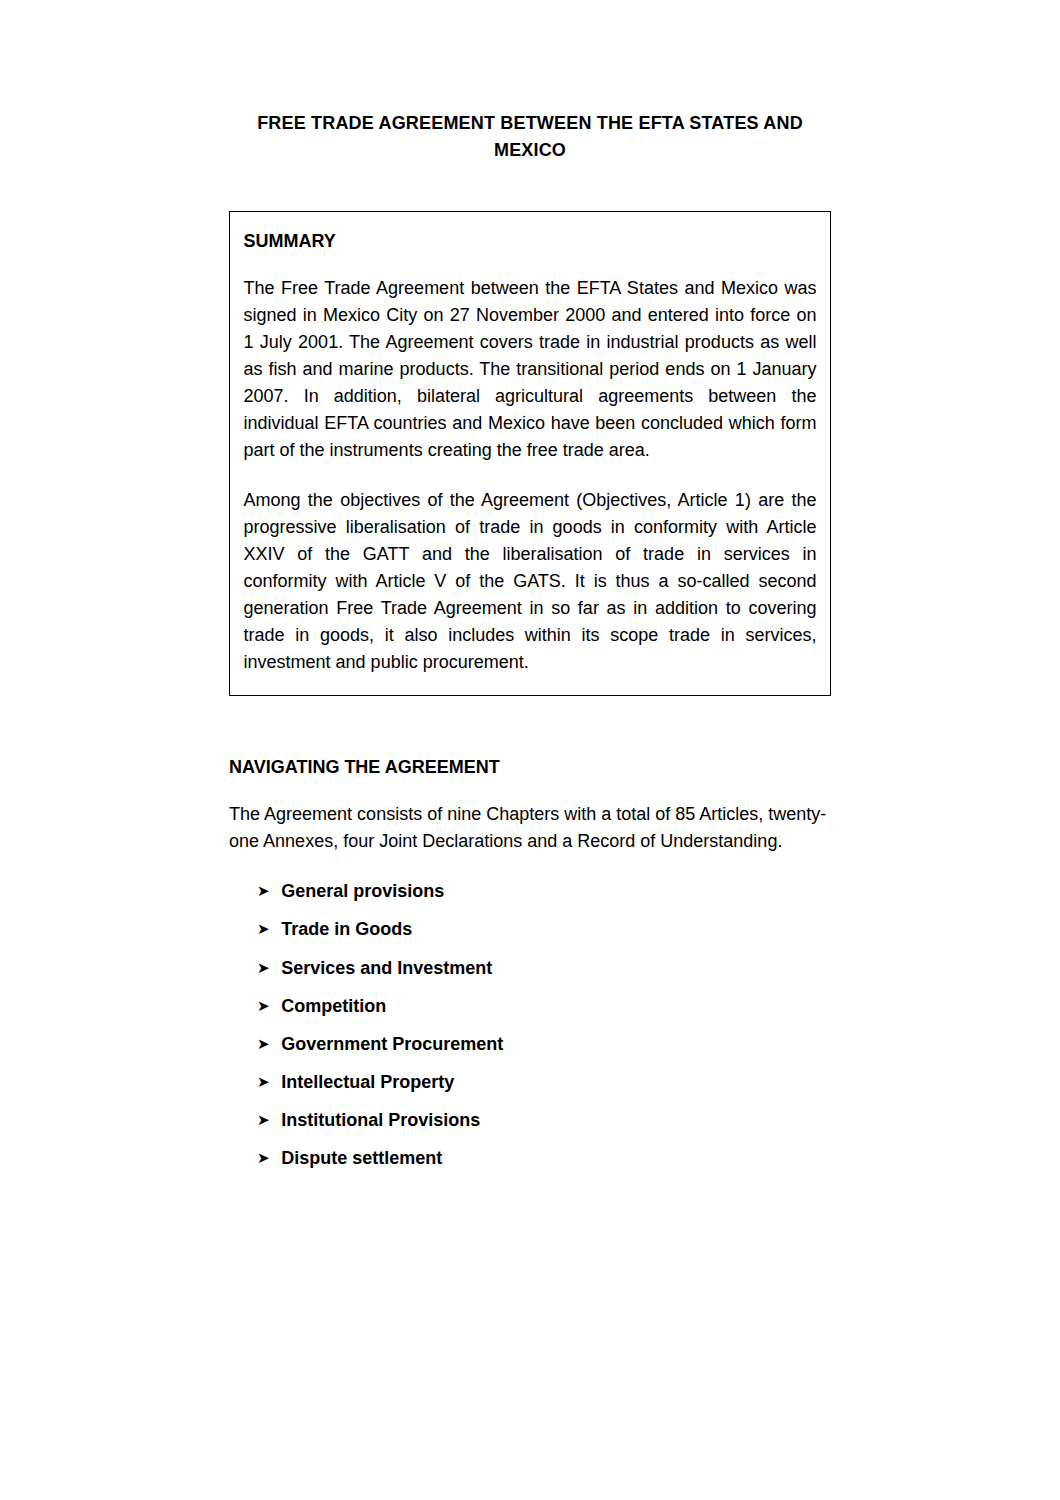FREE TRADE AGREEMENT BETWEEN THE EFTA STATES AND MEXICO
SUMMARY
The Free Trade Agreement between the EFTA States and Mexico was signed in Mexico City on 27 November 2000 and entered into force on 1 July 2001. The Agreement covers trade in industrial products as well as fish and marine products. The transitional period ends on 1 January 2007. In addition, bilateral agricultural agreements between the individual EFTA countries and Mexico have been concluded which form part of the instruments creating the free trade area.
Among the objectives of the Agreement (Objectives, Article 1) are the progressive liberalisation of trade in goods in conformity with Article XXIV of the GATT and the liberalisation of trade in services in conformity with Article V of the GATS. It is thus a so-called second generation Free Trade Agreement in so far as in addition to covering trade in goods, it also includes within its scope trade in services, investment and public procurement.
NAVIGATING THE AGREEMENT
The Agreement consists of nine Chapters with a total of 85 Articles, twenty-one Annexes, four Joint Declarations and a Record of Understanding.
General provisions
Trade in Goods
Services and Investment
Competition
Government Procurement
Intellectual Property
Institutional Provisions
Dispute settlement